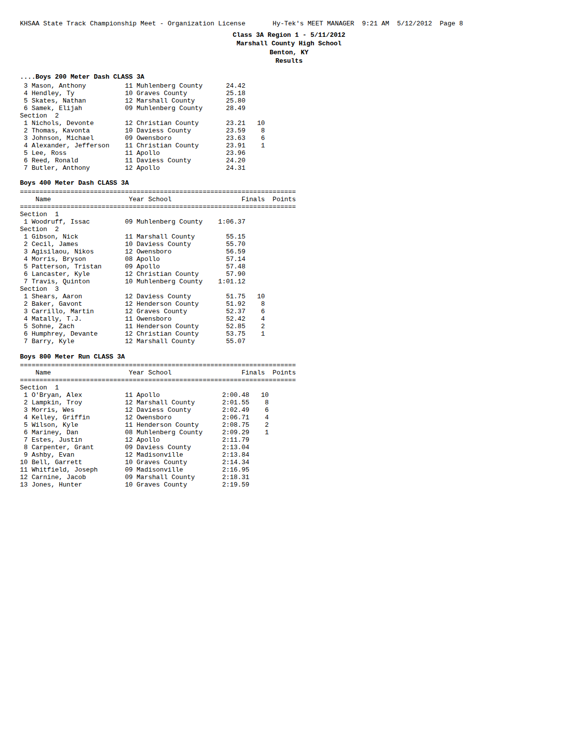KHSAA State Track Championship Meet - Organization License Hy-Tek's MEET MANAGER 9:21 AM 5/12/2012 Page 8
Class 3A Region 1 - 5/11/2012 Marshall County High School Benton, KY Results
....Boys 200 Meter Dash CLASS 3A
 3 Mason, Anthony          11 Muhlenberg County      24.42
 4 Hendley, Ty             10 Graves County          25.18
 5 Skates, Nathan          12 Marshall County        25.80
 6 Samek, Elijah           09 Muhlenberg County      28.49
Section  2
 1 Nichols, Devonte        12 Christian County       23.21   10
 2 Thomas, Kavonta         10 Daviess County         23.59    8
 3 Johnson, Michael        09 Owensboro              23.63    6
 4 Alexander, Jefferson    11 Christian County       23.91    1
 5 Lee, Ross               11 Apollo                 23.96
 6 Reed, Ronald            11 Daviess County         24.20
 7 Butler, Anthony         12 Apollo                 24.31
Boys 400 Meter Dash CLASS 3A
=======================================================================
    Name                    Year School                  Finals  Points
=======================================================================
Section  1
 1 Woodruff, Issac         09 Muhlenberg County    1:06.37
Section  2
 1 Gibson, Nick            11 Marshall County        55.15
 2 Cecil, James            10 Daviess County         55.70
 3 Agisilaou, Nikos        12 Owensboro              56.59
 4 Morris, Bryson          08 Apollo                 57.14
 5 Patterson, Tristan      09 Apollo                 57.48
 6 Lancaster, Kyle         12 Christian County       57.90
 7 Travis, Quinton         10 Muhlenberg County    1:01.12
Section  3
 1 Shears, Aaron           12 Daviess County         51.75   10
 2 Baker, Gavont           12 Henderson County       51.92    8
 3 Carrillo, Martin        12 Graves County          52.37    6
 4 Matally, T.J.           11 Owensboro              52.42    4
 5 Sohne, Zach             11 Henderson County       52.85    2
 6 Humphrey, Devante       12 Christian County       53.75    1
 7 Barry, Kyle             12 Marshall County        55.07
Boys 800 Meter Run CLASS 3A
=======================================================================
    Name                    Year School                  Finals  Points
=======================================================================
Section  1
 1 O'Bryan, Alex           11 Apollo                2:00.48   10
 2 Lampkin, Troy           12 Marshall County       2:01.55    8
 3 Morris, Wes             12 Daviess County        2:02.49    6
 4 Kelley, Griffin         12 Owensboro             2:06.71    4
 5 Wilson, Kyle            11 Henderson County      2:08.75    2
 6 Mariney, Dan            08 Muhlenberg County     2:09.29    1
 7 Estes, Justin           12 Apollo                2:11.79
 8 Carpenter, Grant        09 Daviess County        2:13.04
 9 Ashby, Evan             12 Madisonville          2:13.84
10 Bell, Garrett           10 Graves County         2:14.34
11 Whitfield, Joseph       09 Madisonville          2:16.95
12 Carnine, Jacob          09 Marshall County       2:18.31
13 Jones, Hunter           10 Graves County         2:19.59